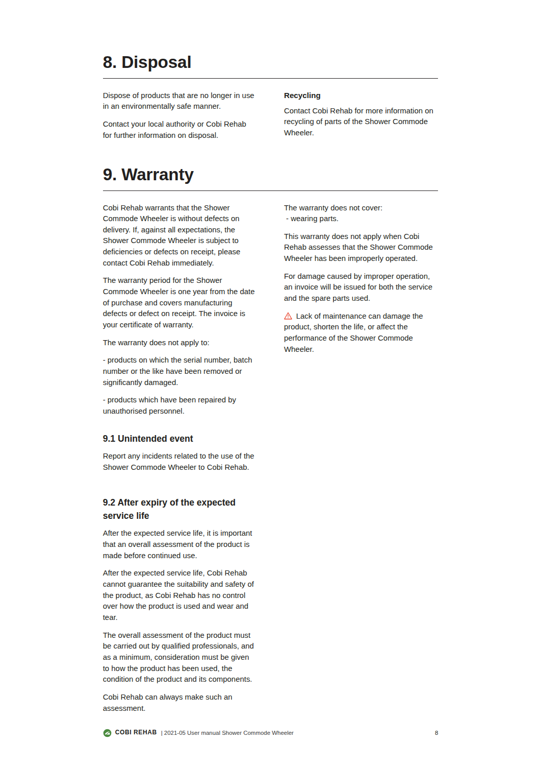8. Disposal
Dispose of products that are no longer in use in an environmentally safe manner.
Contact your local authority or Cobi Rehab for further information on disposal.
Recycling
Contact Cobi Rehab for more information on recycling of parts of the Shower Commode Wheeler.
9. Warranty
Cobi Rehab warrants that the Shower Commode Wheeler is without defects on delivery. If, against all expectations, the Shower Commode Wheeler is subject to deficiencies or defects on receipt, please contact Cobi Rehab immediately.
The warranty period for the Shower Commode Wheeler is one year from the date of purchase and covers manufacturing defects or defect on receipt. The invoice is your certificate of warranty.
The warranty does not apply to:
- products on which the serial number, batch number or the like have been removed or significantly damaged.
- products which have been repaired by unauthorised personnel.
The warranty does not cover:
- wearing parts.
This warranty does not apply when Cobi Rehab assesses that the Shower Commode Wheeler has been improperly operated.
For damage caused by improper operation, an invoice will be issued for both the service and the spare parts used.
Lack of maintenance can damage the product, shorten the life, or affect the performance of the Shower Commode Wheeler.
9.1 Unintended event
Report any incidents related to the use of the Shower Commode Wheeler to Cobi Rehab.
9.2 After expiry of the expected service life
After the expected service life, it is important that an overall assessment of the product is made before continued use.
After the expected service life, Cobi Rehab cannot guarantee the suitability and safety of the product, as Cobi Rehab has no control over how the product is used and wear and tear.
The overall assessment of the product must be carried out by qualified professionals, and as a minimum, consideration must be given to how the product has been used, the condition of the product and its components.
Cobi Rehab can always make such an assessment.
COBI REHAB | 2021-05 User manual Shower Commode Wheeler 8